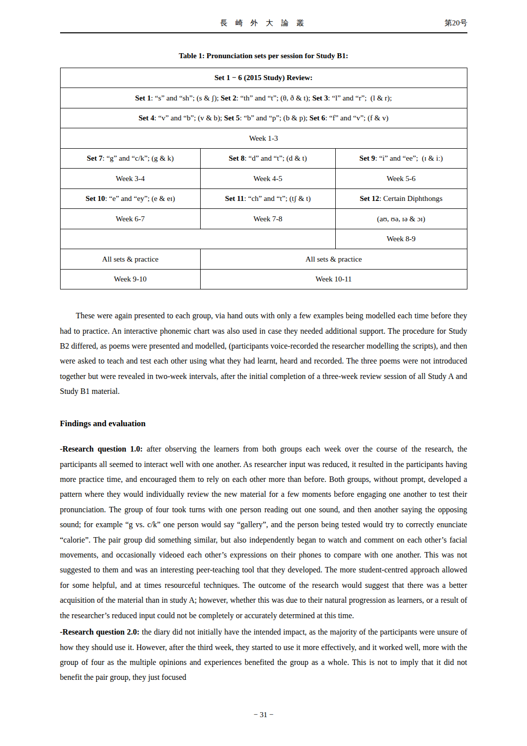長 崎 外 大 論 叢 第20号
Table 1: Pronunciation sets per session for Study B1:
| Set 1 − 6 (2015 Study) Review: |
| Set 1 : “s” and “sh”; (s & ʃ ); Set 2 : “th” and “t”; ( θ, ð & t); Set 3 : “l” and “r”; (l & r); |
| Set 4 : “v” and “b”; (v & b); Set 5 : “b” and “p”; (b & p); Set 6 : “f” and “v”; (f & v) |
| Week 1-3 |
| Set 7 : “g” and “c/k”; (g & k) | Set 8 : “d” and “t”; (d & t) | Set 9 : “i” and “ee”; ( ɪ & iː ) |
| Week 3-4 | Week 4-5 | Week 5-6 |
| Set 10 : “e” and “ey”; (e & eɪ ) | Set 11 : “ch” and “t”; ( tʃ & t) | Set 12 : Certain Diphthongs |
| Week 6-7 | Week 7-8 | ( aʊ, ʊə, ɪə & ɔɪ ) |
| | | Week 8-9 |
| All sets & practice | All sets & practice |
| Week 9-10 | Week 10-11 |
These were again presented to each group, via hand outs with only a few examples being modelled each time before they had to practice. An interactive phonemic chart was also used in case they needed additional support. The procedure for Study B2 differed, as poems were presented and modelled, (participants voice-recorded the researcher modelling the scripts), and then were asked to teach and test each other using what they had learnt, heard and recorded. The three poems were not introduced together but were revealed in two-week intervals, after the initial completion of a three-week review session of all Study A and Study B1 material.
Findings and evaluation
-Research question 1.0: after observing the learners from both groups each week over the course of the research, the participants all seemed to interact well with one another. As researcher input was reduced, it resulted in the participants having more practice time, and encouraged them to rely on each other more than before. Both groups, without prompt, developed a pattern where they would individually review the new material for a few moments before engaging one another to test their pronunciation. The group of four took turns with one person reading out one sound, and then another saying the opposing sound; for example “g vs. c/k” one person would say “gallery”, and the person being tested would try to correctly enunciate “calorie”. The pair group did something similar, but also independently began to watch and comment on each other’s facial movements, and occasionally videoed each other’s expressions on their phones to compare with one another. This was not suggested to them and was an interesting peer-teaching tool that they developed. The more student-centred approach allowed for some helpful, and at times resourceful techniques. The outcome of the research would suggest that there was a better acquisition of the material than in study A; however, whether this was due to their natural progression as learners, or a result of the researcher’s reduced input could not be completely or accurately determined at this time.
-Research question 2.0: the diary did not initially have the intended impact, as the majority of the participants were unsure of how they should use it. However, after the third week, they started to use it more effectively, and it worked well, more with the group of four as the multiple opinions and experiences benefited the group as a whole. This is not to imply that it did not benefit the pair group, they just focused
− 31 −